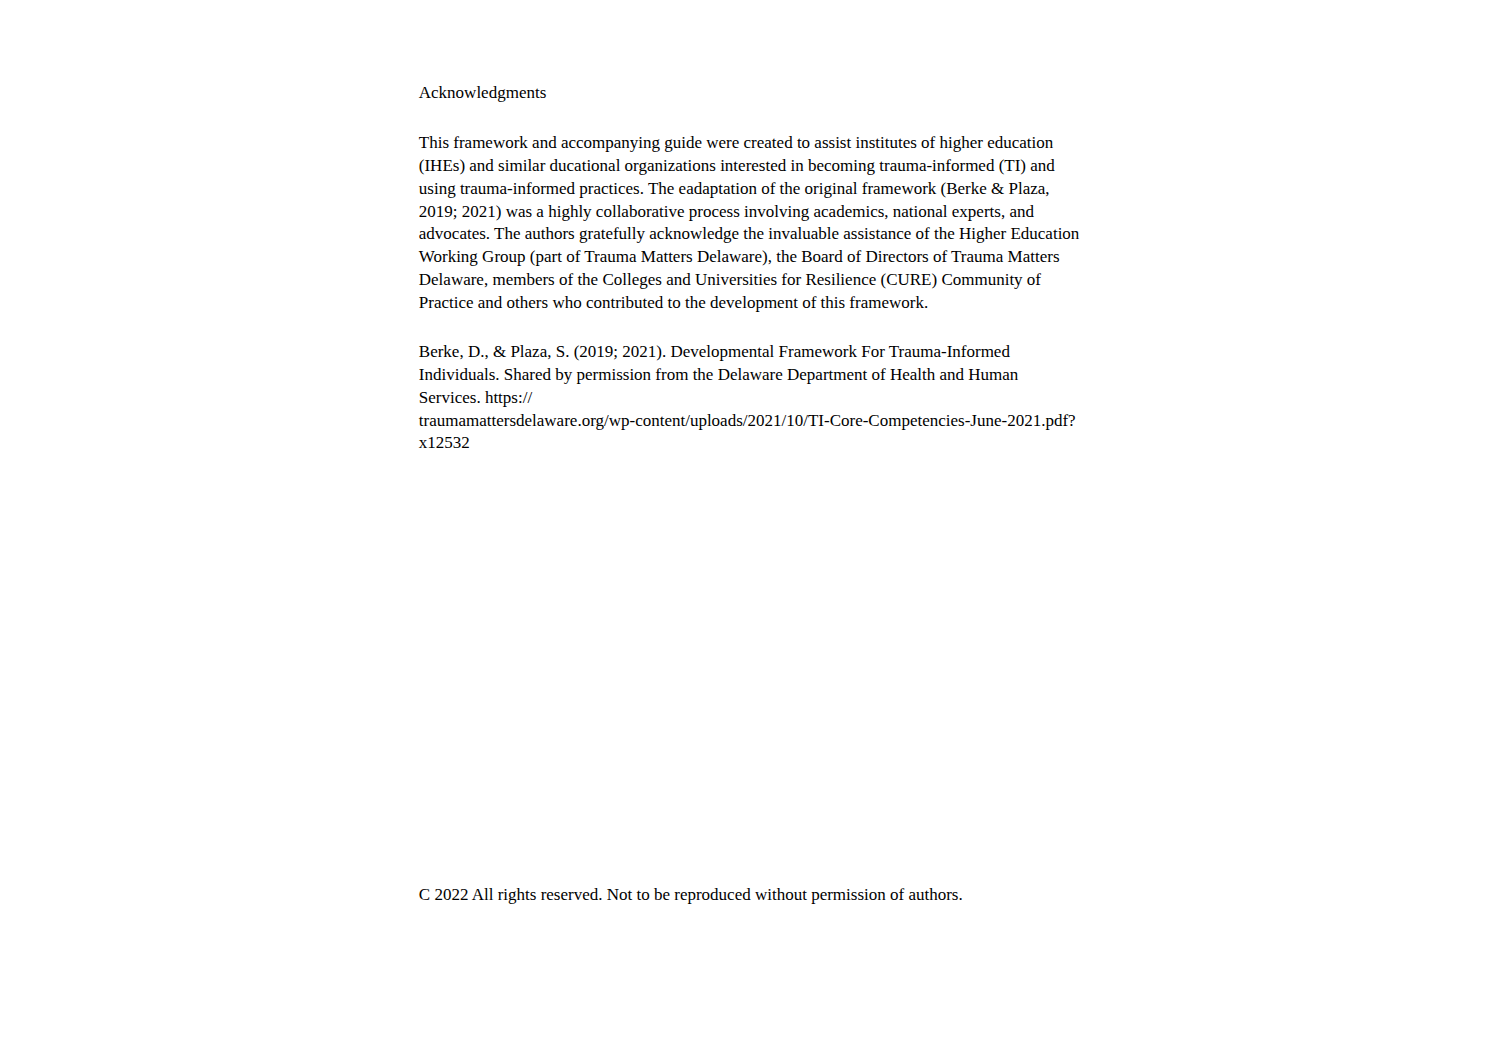Acknowledgments
This framework and accompanying guide were created to assist institutes of higher education (IHEs) and similar ducational organizations interested in becoming trauma-informed (TI) and using trauma-informed practices. The eadaptation of the original framework (Berke & Plaza, 2019; 2021) was a highly collaborative process involving academics, national experts, and advocates. The authors gratefully acknowledge the invaluable assistance of the Higher Education Working Group (part of Trauma Matters Delaware), the Board of Directors of Trauma Matters Delaware, members of the Colleges and Universities for Resilience (CURE) Community of Practice and others who contributed to the development of this framework.
Berke, D., & Plaza, S. (2019; 2021). Developmental Framework For Trauma-Informed Individuals. Shared by permission from the Delaware Department of Health and Human Services. https://
traumamattersdelaware.org/wp-content/uploads/2021/10/TI-Core-Competencies-June-2021.pdf?x12532
C 2022 All rights reserved. Not to be reproduced without permission of authors.